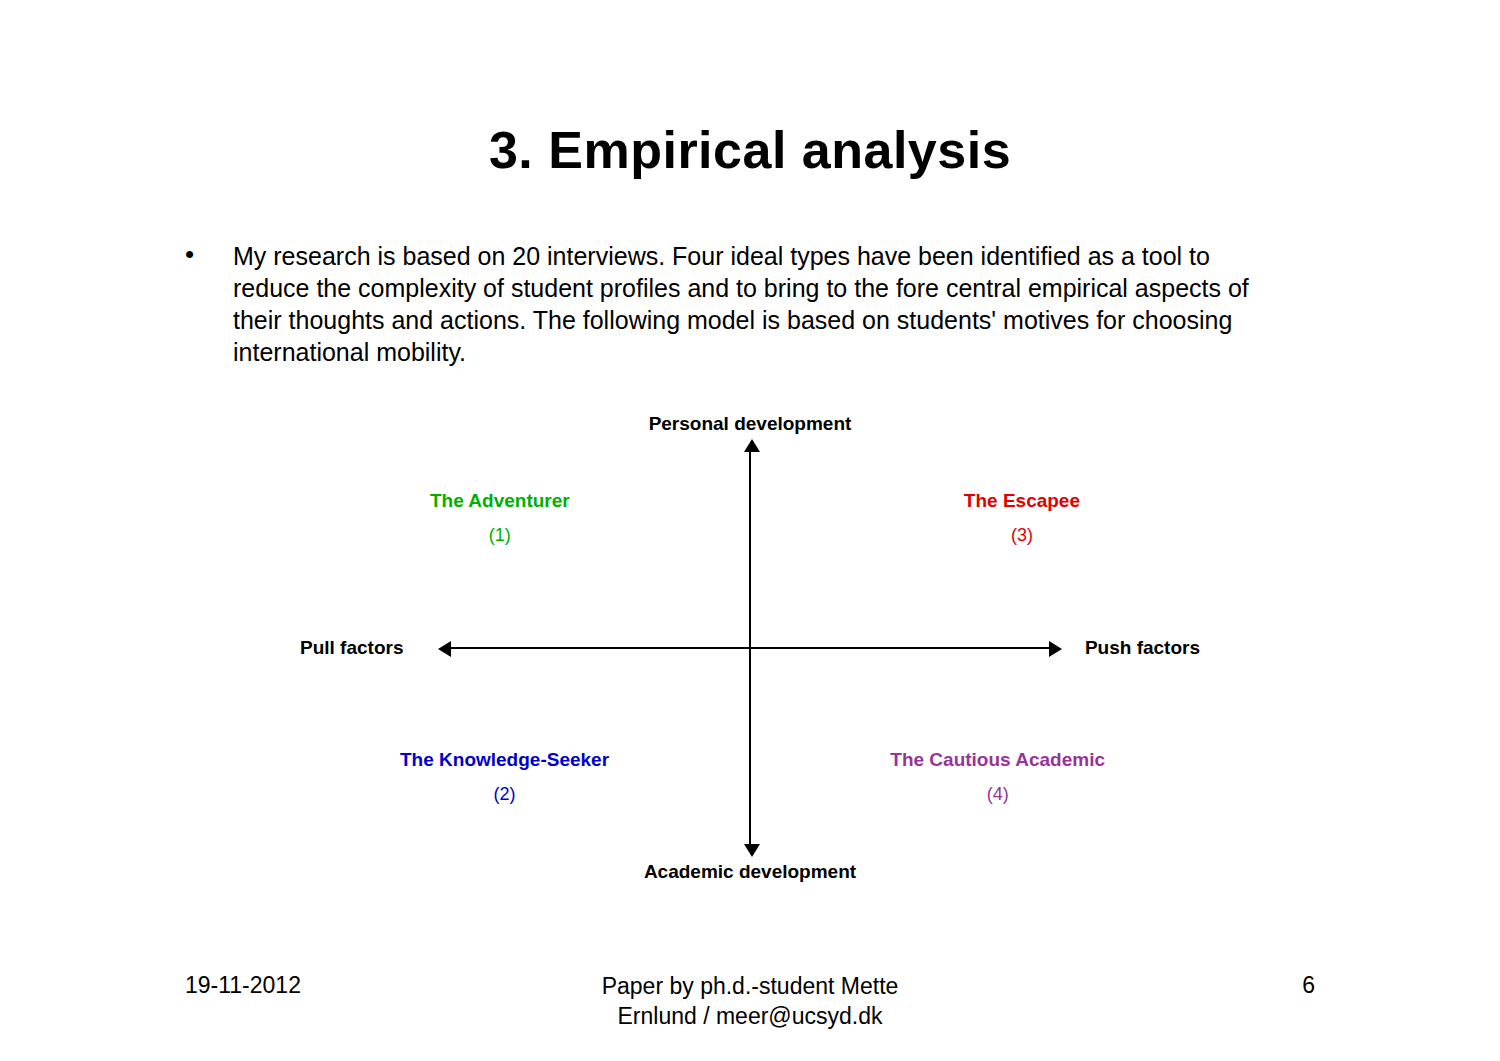3. Empirical analysis
My research is based on 20 interviews. Four ideal types have been identified as a tool to reduce the complexity of student profiles and to bring to the fore central empirical aspects of their thoughts and actions. The following model is based on students' motives for choosing international mobility.
Personal development
Academic development
Pull factors
Push factors
The Adventurer(1)
The Escapee(3)
The Knowledge-Seeker(2)
The Cautious Academic(4)
19-11-2012
Paper by ph.d.-student Mette
Ernlund / meer@ucsyd.dk
6